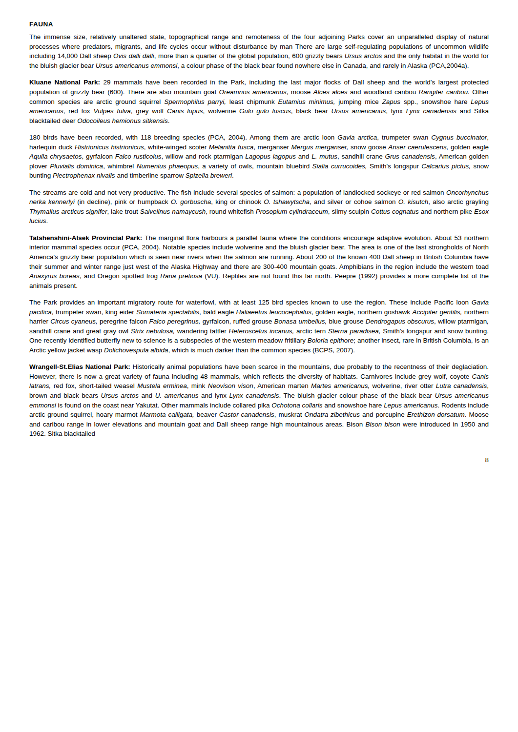FAUNA
The immense size, relatively unaltered state, topographical range and remoteness of the four adjoining Parks cover an unparalleled display of natural processes where predators, migrants, and life cycles occur without disturbance by man There are large self-regulating populations of uncommon wildlife including 14,000 Dall sheep Ovis dalli dalli, more than a quarter of the global population, 600 grizzly bears Ursus arctos and the only habitat in the world for the bluish glacier bear Ursus americanus emmonsi, a colour phase of the black bear found nowhere else in Canada, and rarely in Alaska (PCA,2004a).
Kluane National Park: 29 mammals have been recorded in the Park, including the last major flocks of Dall sheep and the world's largest protected population of grizzly bear (600). There are also mountain goat Oreamnos americanus, moose Alces alces and woodland caribou Rangifer caribou. Other common species are arctic ground squirrel Spermophilus parryi, least chipmunk Eutamius minimus, jumping mice Zapus spp., snowshoe hare Lepus americanus, red fox Vulpes fulva, grey wolf Canis lupus, wolverine Gulo gulo luscus, black bear Ursus americanus, lynx Lynx canadensis and Sitka blacktailed deer Odocoileus hemionus sitkensis.
180 birds have been recorded, with 118 breeding species (PCA, 2004). Among them are arctic loon Gavia arctica, trumpeter swan Cygnus buccinator, harlequin duck Histrionicus histrionicus, white-winged scoter Melanitta fusca, merganser Mergus merganser, snow goose Anser caerulescens, golden eagle Aquila chrysaetos, gyrfalcon Falco rusticolus, willow and rock ptarmigan Lagopus lagopus and L. mutus, sandhill crane Grus canadensis, American golden plover Pluvialis dominica, whimbrel Numenius phaeopus, a variety of owls, mountain bluebird Sialia currucoides, Smith's longspur Calcarius pictus, snow bunting Plectrophenax nivalis and timberline sparrow Spizella breweri.
The streams are cold and not very productive. The fish include several species of salmon: a population of landlocked sockeye or red salmon Oncorhynchus nerka kennerlyi (in decline), pink or humpback O. gorbuscha, king or chinook O. tshawytscha, and silver or cohoe salmon O. kisutch, also arctic grayling Thymallus arcticus signifer, lake trout Salvelinus namaycush, round whitefish Prosopium cylindraceum, slimy sculpin Cottus cognatus and northern pike Esox lucius.
Tatshenshini-Alsek Provincial Park: The marginal flora harbours a parallel fauna where the conditions encourage adaptive evolution. About 53 northern interior mammal species occur (PCA, 2004). Notable species include wolverine and the bluish glacier bear. The area is one of the last strongholds of North America's grizzly bear population which is seen near rivers when the salmon are running. About 200 of the known 400 Dall sheep in British Columbia have their summer and winter range just west of the Alaska Highway and there are 300-400 mountain goats. Amphibians in the region include the western toad Anaxyrus boreas, and Oregon spotted frog Rana pretiosa (VU). Reptiles are not found this far north. Peepre (1992) provides a more complete list of the animals present.
The Park provides an important migratory route for waterfowl, with at least 125 bird species known to use the region. These include Pacific loon Gavia pacifica, trumpeter swan, king eider Somateria spectabilis, bald eagle Haliaeetus leucocephalus, golden eagle, northern goshawk Accipiter gentilis, northern harrier Circus cyaneus, peregrine falcon Falco peregrinus, gyrfalcon, ruffed grouse Bonasa umbellus, blue grouse Dendrogapus obscurus, willow ptarmigan, sandhill crane and great gray owl Strix nebulosa, wandering tattler Heteroscelus incanus, arctic tern Sterna paradisea, Smith's longspur and snow bunting. One recently identified butterfly new to science is a subspecies of the western meadow fritillary Boloria epithore; another insect, rare in British Columbia, is an Arctic yellow jacket wasp Dolichovespula albida, which is much darker than the common species (BCPS, 2007).
Wrangell-St.Elias National Park: Historically animal populations have been scarce in the mountains, due probably to the recentness of their deglaciation. However, there is now a great variety of fauna including 48 mammals, which reflects the diversity of habitats. Carnivores include grey wolf, coyote Canis latrans, red fox, short-tailed weasel Mustela erminea, mink Neovison vison, American marten Martes americanus, wolverine, river otter Lutra canadensis, brown and black bears Ursus arctos and U. americanus and lynx Lynx canadensis. The bluish glacier colour phase of the black bear Ursus americanus emmonsi is found on the coast near Yakutat. Other mammals include collared pika Ochotona collaris and snowshoe hare Lepus americanus. Rodents include arctic ground squirrel, hoary marmot Marmota calligata, beaver Castor canadensis, muskrat Ondatra zibethicus and porcupine Erethizon dorsatum. Moose and caribou range in lower elevations and mountain goat and Dall sheep range high mountainous areas. Bison Bison bison were introduced in 1950 and 1962. Sitka blacktailed
8